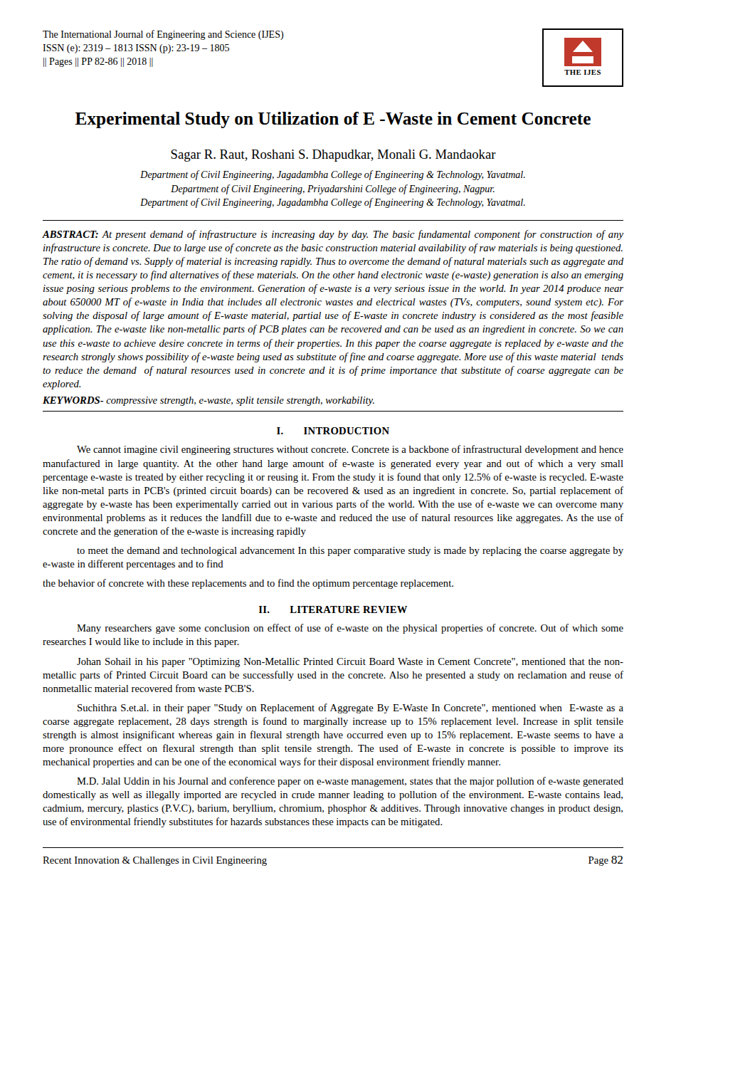The International Journal of Engineering and Science (IJES)
ISSN (e): 2319 – 1813 ISSN (p): 23-19 – 1805
|| Pages || PP 82-86 || 2018 ||
THE IJES
Experimental Study on Utilization of E -Waste in Cement Concrete
Sagar R. Raut, Roshani S. Dhapudkar, Monali G. Mandaokar
Department of Civil Engineering, Jagadambha College of Engineering & Technology, Yavatmal.
Department of Civil Engineering, Priyadarshini College of Engineering, Nagpur.
Department of Civil Engineering, Jagadambha College of Engineering & Technology, Yavatmal.
ABSTRACT: At present demand of infrastructure is increasing day by day. The basic fundamental component for construction of any infrastructure is concrete. Due to large use of concrete as the basic construction material availability of raw materials is being questioned. The ratio of demand vs. Supply of material is increasing rapidly. Thus to overcome the demand of natural materials such as aggregate and cement, it is necessary to find alternatives of these materials. On the other hand electronic waste (e-waste) generation is also an emerging issue posing serious problems to the environment. Generation of e-waste is a very serious issue in the world. In year 2014 produce near about 650000 MT of e-waste in India that includes all electronic wastes and electrical wastes (TVs, computers, sound system etc). For solving the disposal of large amount of E-waste material, partial use of E-waste in concrete industry is considered as the most feasible application. The e-waste like non-metallic parts of PCB plates can be recovered and can be used as an ingredient in concrete. So we can use this e-waste to achieve desire concrete in terms of their properties. In this paper the coarse aggregate is replaced by e-waste and the research strongly shows possibility of e-waste being used as substitute of fine and coarse aggregate. More use of this waste material tends to reduce the demand of natural resources used in concrete and it is of prime importance that substitute of coarse aggregate can be explored.
KEYWORDS- compressive strength, e-waste, split tensile strength, workability.
I. INTRODUCTION
We cannot imagine civil engineering structures without concrete. Concrete is a backbone of infrastructural development and hence manufactured in large quantity. At the other hand large amount of e-waste is generated every year and out of which a very small percentage e-waste is treated by either recycling it or reusing it. From the study it is found that only 12.5% of e-waste is recycled. E-waste like non-metal parts in PCB's (printed circuit boards) can be recovered & used as an ingredient in concrete. So, partial replacement of aggregate by e-waste has been experimentally carried out in various parts of the world. With the use of e-waste we can overcome many environmental problems as it reduces the landfill due to e-waste and reduced the use of natural resources like aggregates. As the use of concrete and the generation of the e-waste is increasing rapidly
to meet the demand and technological advancement In this paper comparative study is made by replacing the coarse aggregate by e-waste in different percentages and to find
the behavior of concrete with these replacements and to find the optimum percentage replacement.
II. LITERATURE REVIEW
Many researchers gave some conclusion on effect of use of e-waste on the physical properties of concrete. Out of which some researches I would like to include in this paper.
Johan Sohail in his paper "Optimizing Non-Metallic Printed Circuit Board Waste in Cement Concrete", mentioned that the non-metallic parts of Printed Circuit Board can be successfully used in the concrete. Also he presented a study on reclamation and reuse of nonmetallic material recovered from waste PCB'S.
Suchithra S.et.al. in their paper "Study on Replacement of Aggregate By E-Waste In Concrete", mentioned when E-waste as a coarse aggregate replacement, 28 days strength is found to marginally increase up to 15% replacement level. Increase in split tensile strength is almost insignificant whereas gain in flexural strength have occurred even up to 15% replacement. E-waste seems to have a more pronounce effect on flexural strength than split tensile strength. The used of E-waste in concrete is possible to improve its mechanical properties and can be one of the economical ways for their disposal environment friendly manner.
M.D. Jalal Uddin in his Journal and conference paper on e-waste management, states that the major pollution of e-waste generated domestically as well as illegally imported are recycled in crude manner leading to pollution of the environment. E-waste contains lead, cadmium, mercury, plastics (P.V.C), barium, beryllium, chromium, phosphor & additives. Through innovative changes in product design, use of environmental friendly substitutes for hazards substances these impacts can be mitigated.
Recent Innovation & Challenges in Civil Engineering Page 82